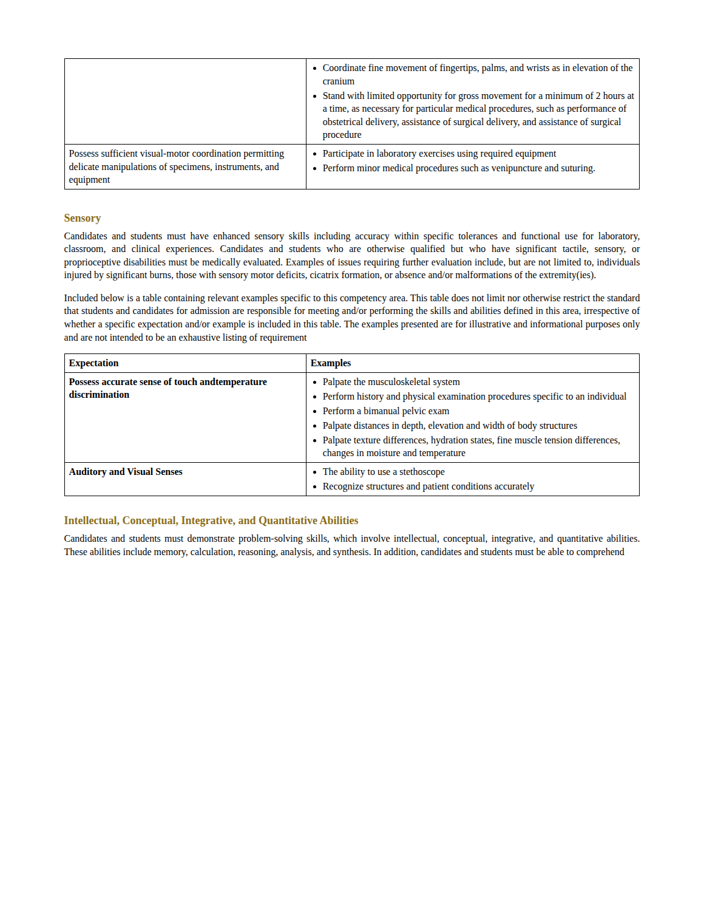| | Coordinate fine movement of fingertips, palms, and wrists as in elevation of the cranium Stand with limited opportunity for gross movement for a minimum of 2 hours at a time, as necessary for particular medical procedures, such as performance of obstetrical delivery, assistance of surgical delivery, and assistance of surgical procedure |
| Possess sufficient visual-motor coordination permitting delicate manipulations of specimens, instruments, and equipment | Participate in laboratory exercises using required equipment Perform minor medical procedures such as venipuncture and suturing. |
Sensory
Candidates and students must have enhanced sensory skills including accuracy within specific tolerances and functional use for laboratory, classroom, and clinical experiences. Candidates and students who are otherwise qualified but who have significant tactile, sensory, or proprioceptive disabilities must be medically evaluated. Examples of issues requiring further evaluation include, but are not limited to, individuals injured by significant burns, those with sensory motor deficits, cicatrix formation, or absence and/or malformations of the extremity(ies).
Included below is a table containing relevant examples specific to this competency area. This table does not limit nor otherwise restrict the standard that students and candidates for admission are responsible for meeting and/or performing the skills and abilities defined in this area, irrespective of whether a specific expectation and/or example is included in this table. The examples presented are for illustrative and informational purposes only and are not intended to be an exhaustive listing of requirement
| Expectation | Examples |
| --- | --- |
| Possess accurate sense of touch and temperature discrimination | Palpate the musculoskeletal system Perform history and physical examination procedures specific to an individual Perform a bimanual pelvic exam Palpate distances in depth, elevation and width of body structures Palpate texture differences, hydration states, fine muscle tension differences, changes in moisture and temperature |
| Auditory and Visual Senses | The ability to use a stethoscope Recognize structures and patient conditions accurately |
Intellectual, Conceptual, Integrative, and Quantitative Abilities
Candidates and students must demonstrate problem-solving skills, which involve intellectual, conceptual, integrative, and quantitative abilities. These abilities include memory, calculation, reasoning, analysis, and synthesis. In addition, candidates and students must be able to comprehend